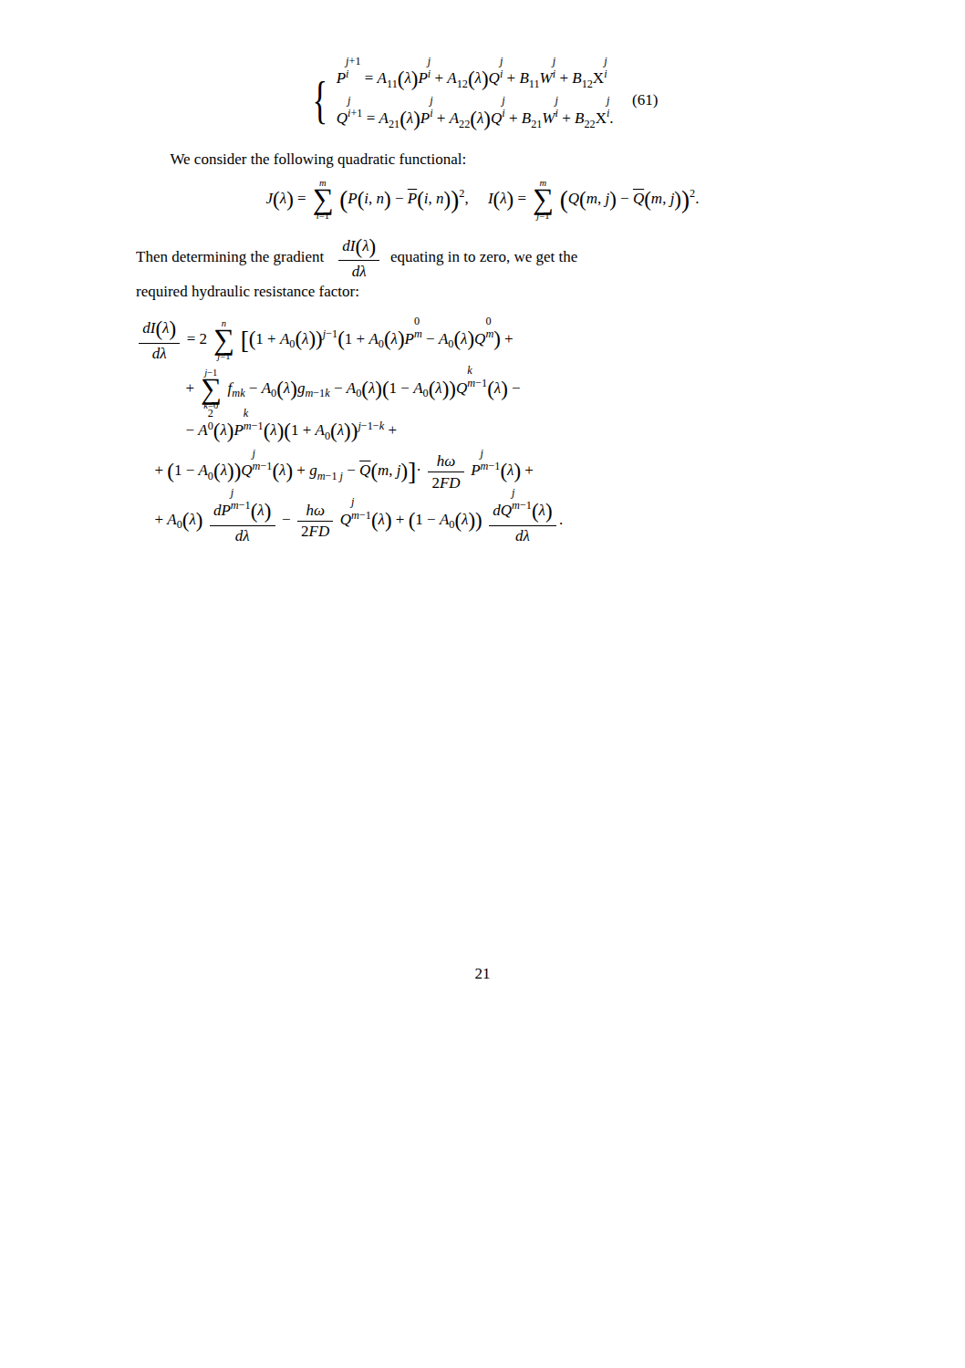{ Pj+1 i = A 11(λ) Pji + A 12(λ) Qji + B 11 Wji + B 12 Xji Qji+1 = A 21(λ) Pji + A 22(λ) Qji + B 21 Wji + B 22 Xji. (61)
We consider the following quadratic functional:
J(λ) = m∑i=1 (P(i, n) − P(i, n)) 2, I(λ) = m∑j=1 (Q(m, j) − Q(m, j)) 2.
Then determining the gradient dI(λ) dλ equating in to zero, we get the
required hydraulic resistance factor:
dI(λ) dλ = 2 n∑j=1 [(1 + A 0(λ)) j−1(1 + A 0(λ) P 0 m − A 0(λ) Q 0 m) +
+ j−1∑k=0 fmk − A 0(λ) gm−1k − A 0(λ)(1 − A 0(λ)) Qkm−1(λ) −
− A 20(λ) Pkm−1(λ)(1 + A 0(λ)) j−1−k +
+ (1 − A 0(λ)) Qjm−1(λ) + gm−1 j − Q(m, j)]· hω 2FD Pjm−1(λ) +
+ A 0(λ) dP jm−1(λ) dλ − hω 2FD Qjm−1(λ) + (1 − A 0(λ)) dQ jm−1(λ) dλ.
21